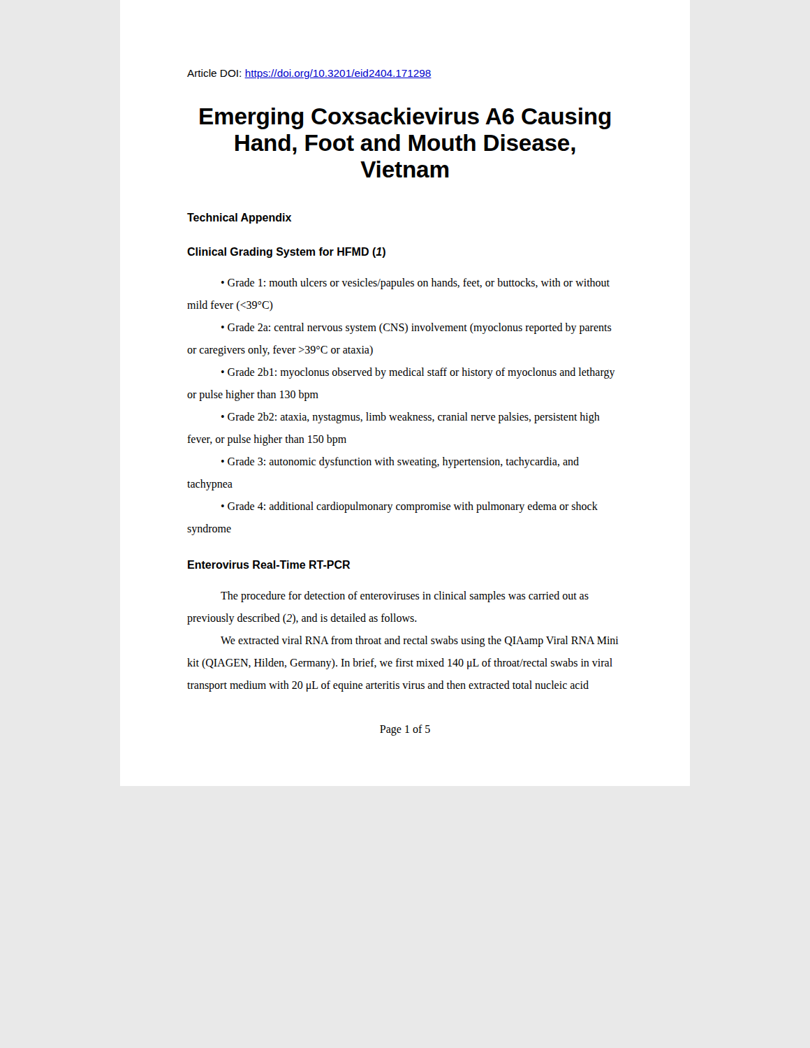Article DOI: https://doi.org/10.3201/eid2404.171298
Emerging Coxsackievirus A6 Causing
Hand, Foot and Mouth Disease, Vietnam
Technical Appendix
Clinical Grading System for HFMD (1)
• Grade 1: mouth ulcers or vesicles/papules on hands, feet, or buttocks, with or without mild fever (<39°C)
• Grade 2a: central nervous system (CNS) involvement (myoclonus reported by parents or caregivers only, fever >39°C or ataxia)
• Grade 2b1: myoclonus observed by medical staff or history of myoclonus and lethargy or pulse higher than 130 bpm
• Grade 2b2: ataxia, nystagmus, limb weakness, cranial nerve palsies, persistent high fever, or pulse higher than 150 bpm
• Grade 3: autonomic dysfunction with sweating, hypertension, tachycardia, and tachypnea
• Grade 4: additional cardiopulmonary compromise with pulmonary edema or shock syndrome
Enterovirus Real-Time RT-PCR
The procedure for detection of enteroviruses in clinical samples was carried out as previously described (2), and is detailed as follows.
We extracted viral RNA from throat and rectal swabs using the QIAamp Viral RNA Mini kit (QIAGEN, Hilden, Germany). In brief, we first mixed 140 μL of throat/rectal swabs in viral transport medium with 20 μL of equine arteritis virus and then extracted total nucleic acid
Page 1 of 5